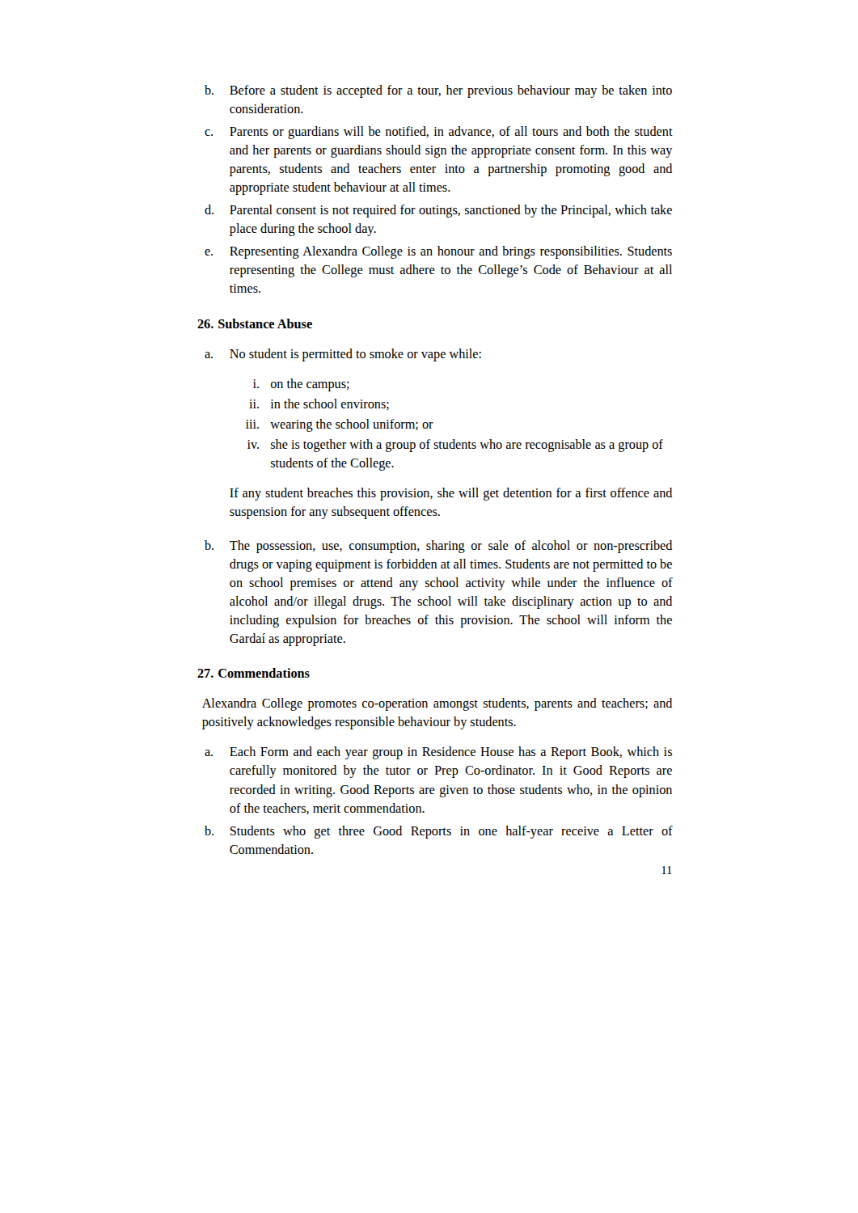b. Before a student is accepted for a tour, her previous behaviour may be taken into consideration.
c. Parents or guardians will be notified, in advance, of all tours and both the student and her parents or guardians should sign the appropriate consent form. In this way parents, students and teachers enter into a partnership promoting good and appropriate student behaviour at all times.
d. Parental consent is not required for outings, sanctioned by the Principal, which take place during the school day.
e. Representing Alexandra College is an honour and brings responsibilities. Students representing the College must adhere to the College’s Code of Behaviour at all times.
26. Substance Abuse
a. No student is permitted to smoke or vape while:
i. on the campus;
ii. in the school environs;
iii. wearing the school uniform; or
iv. she is together with a group of students who are recognisable as a group of students of the College.
If any student breaches this provision, she will get detention for a first offence and suspension for any subsequent offences.
b. The possession, use, consumption, sharing or sale of alcohol or non-prescribed drugs or vaping equipment is forbidden at all times. Students are not permitted to be on school premises or attend any school activity while under the influence of alcohol and/or illegal drugs. The school will take disciplinary action up to and including expulsion for breaches of this provision. The school will inform the Gardaí as appropriate.
27. Commendations
Alexandra College promotes co-operation amongst students, parents and teachers; and positively acknowledges responsible behaviour by students.
a. Each Form and each year group in Residence House has a Report Book, which is carefully monitored by the tutor or Prep Co-ordinator. In it Good Reports are recorded in writing. Good Reports are given to those students who, in the opinion of the teachers, merit commendation.
b. Students who get three Good Reports in one half-year receive a Letter of Commendation.
11